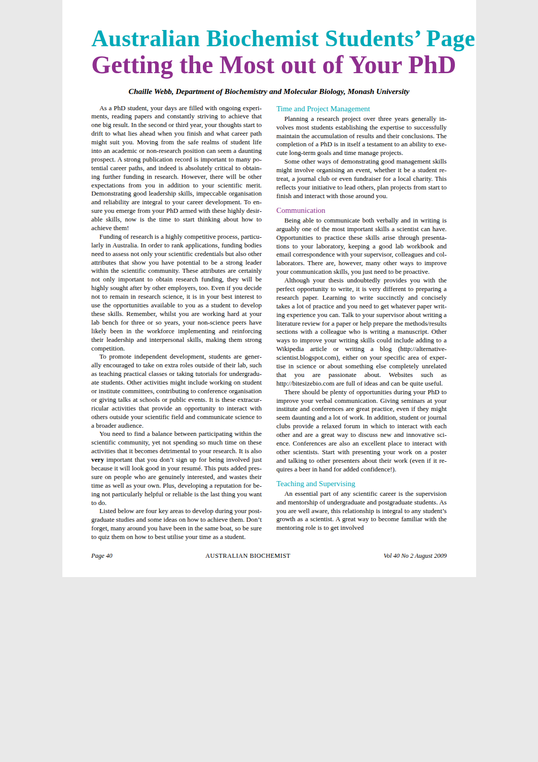Australian Biochemist Students’ Page
Getting the Most out of Your PhD
Chaille Webb, Department of Biochemistry and Molecular Biology, Monash University
As a PhD student, your days are filled with ongoing experiments, reading papers and constantly striving to achieve that one big result. In the second or third year, your thoughts start to drift to what lies ahead when you finish and what career path might suit you. Moving from the safe realms of student life into an academic or non-research position can seem a daunting prospect. A strong publication record is important to many potential career paths, and indeed is absolutely critical to obtaining further funding in research. However, there will be other expectations from you in addition to your scientific merit. Demonstrating good leadership skills, impeccable organisation and reliability are integral to your career development. To ensure you emerge from your PhD armed with these highly desirable skills, now is the time to start thinking about how to achieve them!
Funding of research is a highly competitive process, particularly in Australia. In order to rank applications, funding bodies need to assess not only your scientific credentials but also other attributes that show you have potential to be a strong leader within the scientific community. These attributes are certainly not only important to obtain research funding, they will be highly sought after by other employers, too. Even if you decide not to remain in research science, it is in your best interest to use the opportunities available to you as a student to develop these skills. Remember, whilst you are working hard at your lab bench for three or so years, your non-science peers have likely been in the workforce implementing and reinforcing their leadership and interpersonal skills, making them strong competition.
To promote independent development, students are generally encouraged to take on extra roles outside of their lab, such as teaching practical classes or taking tutorials for undergraduate students. Other activities might include working on student or institute committees, contributing to conference organisation or giving talks at schools or public events. It is these extracurricular activities that provide an opportunity to interact with others outside your scientific field and communicate science to a broader audience.
You need to find a balance between participating within the scientific community, yet not spending so much time on these activities that it becomes detrimental to your research. It is also very important that you don’t sign up for being involved just because it will look good in your resumé. This puts added pressure on people who are genuinely interested, and wastes their time as well as your own. Plus, developing a reputation for being not particularly helpful or reliable is the last thing you want to do.
Listed below are four key areas to develop during your postgraduate studies and some ideas on how to achieve them. Don’t forget, many around you have been in the same boat, so be sure to quiz them on how to best utilise your time as a student.
Time and Project Management
Planning a research project over three years generally involves most students establishing the expertise to successfully maintain the accumulation of results and their conclusions. The completion of a PhD is in itself a testament to an ability to execute long-term goals and time manage projects.
Some other ways of demonstrating good management skills might involve organising an event, whether it be a student retreat, a journal club or even fundraiser for a local charity. This reflects your initiative to lead others, plan projects from start to finish and interact with those around you.
Communication
Being able to communicate both verbally and in writing is arguably one of the most important skills a scientist can have. Opportunities to practice these skills arise through presentations to your laboratory, keeping a good lab workbook and email correspondence with your supervisor, colleagues and collaborators. There are, however, many other ways to improve your communication skills, you just need to be proactive.
Although your thesis undoubtedly provides you with the perfect opportunity to write, it is very different to preparing a research paper. Learning to write succinctly and concisely takes a lot of practice and you need to get whatever paper writing experience you can. Talk to your supervisor about writing a literature review for a paper or help prepare the methods/results sections with a colleague who is writing a manuscript. Other ways to improve your writing skills could include adding to a Wikipedia article or writing a blog (http://alternative-scientist.blogspot.com), either on your specific area of expertise in science or about something else completely unrelated that you are passionate about. Websites such as http://bitesizebio.com are full of ideas and can be quite useful.
There should be plenty of opportunities during your PhD to improve your verbal communication. Giving seminars at your institute and conferences are great practice, even if they might seem daunting and a lot of work. In addition, student or journal clubs provide a relaxed forum in which to interact with each other and are a great way to discuss new and innovative science. Conferences are also an excellent place to interact with other scientists. Start with presenting your work on a poster and talking to other presenters about their work (even if it requires a beer in hand for added confidence!).
Teaching and Supervising
An essential part of any scientific career is the supervision and mentorship of undergraduate and postgraduate students. As you are well aware, this relationship is integral to any student’s growth as a scientist. A great way to become familiar with the mentoring role is to get involved
Page 40
AUSTRALIAN BIOCHEMIST
Vol 40 No 2 August 2009